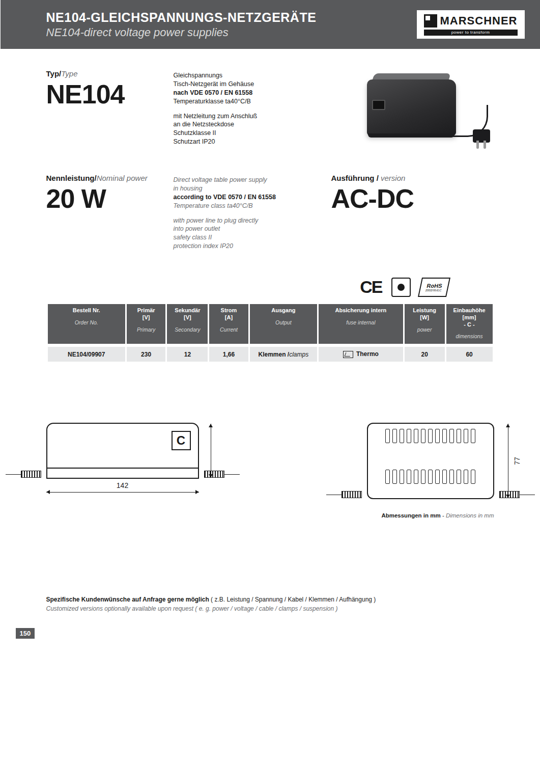NE104-Gleichspannungs-Netzgeräte
NE104-direct voltage power supplies
MARSCHNER
power to transform
Typ/Type
NE104
Gleichspannungs
Tisch-Netzgerät im Gehäuse
nach VDE 0570 / EN 61558
Temperaturklasse ta40°C/B
mit Netzleitung zum Anschluß
an die Netzsteckdose
Schutzklasse II
Schutzart IP20
NE104
230V~ 50Hz
12V= 1,66A
20W IP20
Nennleistung/Nominal power
20 W
Direct voltage table power supply
in housing
according to VDE 0570 / EN 61558
Temperature class ta40°C/B
with power line to plug directly
into power outlet
safety class II
protection index IP20
Ausführung / version
AC-DC
CE
RoHS 2002/95/EC
| Bestell Nr. Order No. | Primär [V] Primary | Sekundär [V] Secondary | Strom [A] Current | Ausgang Output | Absicherung intern fuse internal | Leistung [W] power | Einbauhöhe [mm] - C - dimensions |
| --- | --- | --- | --- | --- | --- | --- | --- |
| NE104/09907 | 230 | 12 | 1,66 | Klemmen / clamps | Thermo | 20 | 60 |
C
142
77
Abmessungen in mm - Dimensions in mm
Spezifische Kundenwünsche auf Anfrage gerne möglich ( z.B. Leistung / Spannung / Kabel / Klemmen / Aufhängung )
Customized versions optionally available upon request ( e. g. power / voltage / cable / clamps / suspension )
150